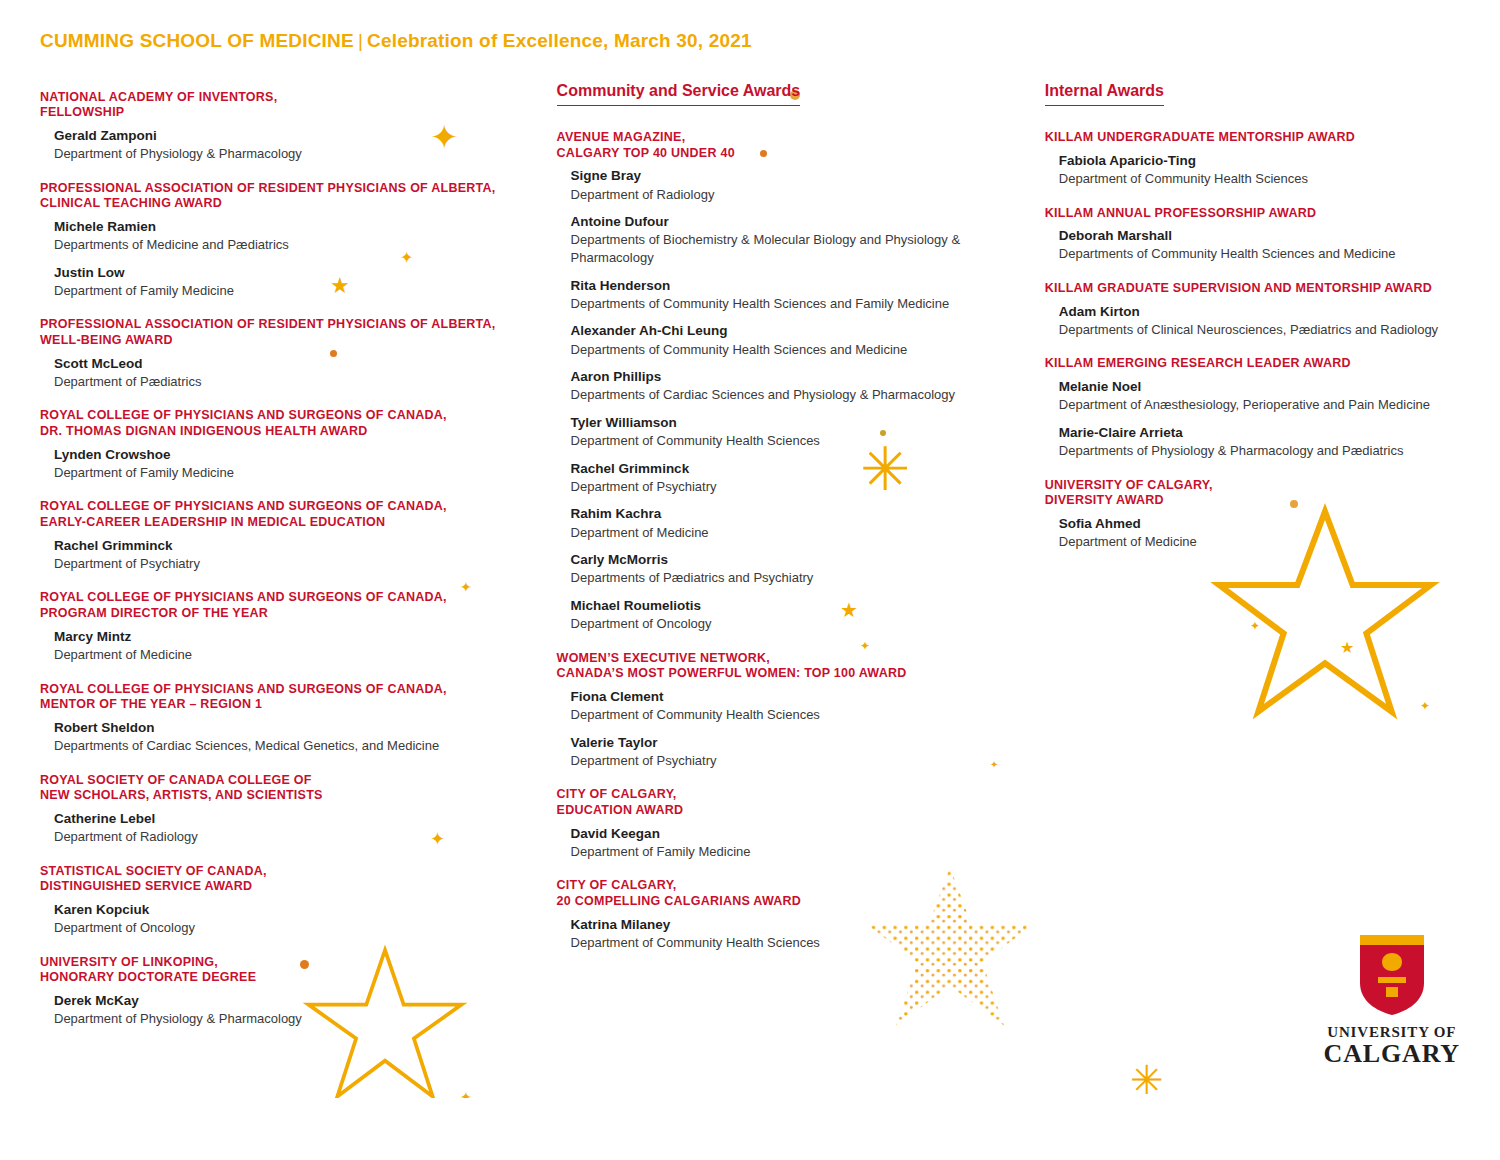✦ ✦ ★ ✦ ✦ ✦ ★ ✦ ✦ ✦ ★ ✦ ✳ ✳
Cumming School of Medicine|Celebration of Excellence, March 30, 2021
National Academy of Inventors,
Fellowship
Gerald Zamponi Department of Physiology & Pharmacology
Professional Association of Resident Physicians of Alberta,
Clinical Teaching Award
Michele Ramien Departments of Medicine and Pædiatrics
Justin Low Department of Family Medicine
Professional Association of Resident Physicians of Alberta,
Well-Being Award
Scott McLeod Department of Pædiatrics
Royal College of Physicians and Surgeons of Canada,
Dr. Thomas Dignan Indigenous Health Award
Lynden Crowshoe Department of Family Medicine
Royal College of Physicians and Surgeons of Canada,
Early-Career Leadership in Medical Education
Rachel Grimminck Department of Psychiatry
Royal College of Physicians and Surgeons of Canada,
Program Director of the Year
Marcy Mintz Department of Medicine
Royal College of Physicians and Surgeons of Canada,
Mentor of the Year – Region 1
Robert Sheldon Departments of Cardiac Sciences, Medical Genetics, and Medicine
Royal Society of Canada College of
New Scholars, Artists, and Scientists
Catherine Lebel Department of Radiology
Statistical Society of Canada,
Distinguished Service Award
Karen Kopciuk Department of Oncology
University of Linkoping,
Honorary Doctorate Degree
Derek McKay Department of Physiology & Pharmacology
Community and Service Awards
Avenue Magazine,
Calgary Top 40 Under 40
Signe Bray Department of Radiology
Antoine Dufour Departments of Biochemistry & Molecular Biology and Physiology & Pharmacology
Rita Henderson Departments of Community Health Sciences and Family Medicine
Alexander Ah-Chi Leung Departments of Community Health Sciences and Medicine
Aaron Phillips Departments of Cardiac Sciences and Physiology & Pharmacology
Tyler Williamson Department of Community Health Sciences
Rachel Grimminck Department of Psychiatry
Rahim Kachra Department of Medicine
Carly McMorris Departments of Pædiatrics and Psychiatry
Michael Roumeliotis Department of Oncology
Women’s Executive Network,
Canada’s Most Powerful Women: Top 100 Award
Fiona Clement Department of Community Health Sciences
Valerie Taylor Department of Psychiatry
City of Calgary,
Education Award
David Keegan Department of Family Medicine
City of Calgary,
20 Compelling Calgarians Award
Katrina Milaney Department of Community Health Sciences
Internal Awards
Killam Undergraduate Mentorship Award
Fabiola Aparicio-Ting Department of Community Health Sciences
Killam Annual Professorship Award
Deborah Marshall Departments of Community Health Sciences and Medicine
Killam Graduate Supervision and Mentorship Award
Adam Kirton Departments of Clinical Neurosciences, Pædiatrics and Radiology
Killam Emerging Research Leader Award
Melanie Noel Department of Anæsthesiology, Perioperative and Pain Medicine
Marie-Claire Arrieta Departments of Physiology & Pharmacology and Pædiatrics
University of Calgary,
Diversity Award
Sofia Ahmed Department of Medicine
UNIVERSITY OF CALGARY